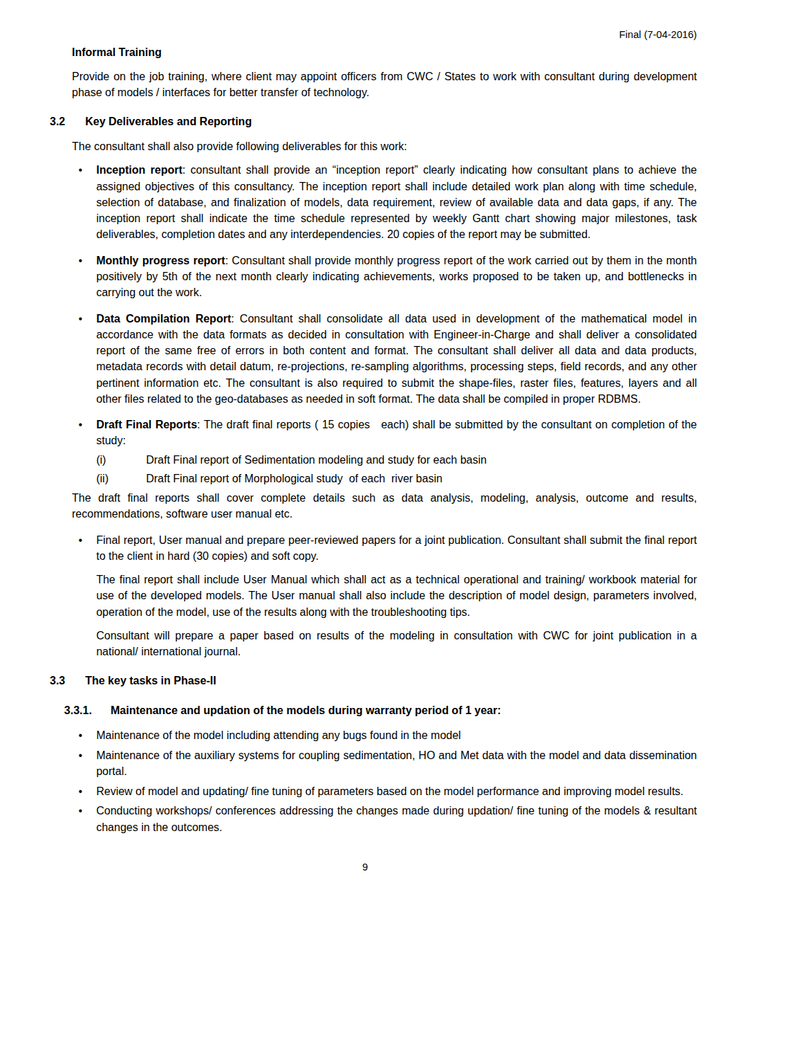Final (7-04-2016)
Informal Training
Provide on the job training, where client may appoint officers from CWC / States to work with consultant during development phase of models / interfaces for better transfer of technology.
3.2 Key Deliverables and Reporting
The consultant shall also provide following deliverables for this work:
Inception report: consultant shall provide an “inception report” clearly indicating how consultant plans to achieve the assigned objectives of this consultancy. The inception report shall include detailed work plan along with time schedule, selection of database, and finalization of models, data requirement, review of available data and data gaps, if any. The inception report shall indicate the time schedule represented by weekly Gantt chart showing major milestones, task deliverables, completion dates and any interdependencies. 20 copies of the report may be submitted.
Monthly progress report: Consultant shall provide monthly progress report of the work carried out by them in the month positively by 5th of the next month clearly indicating achievements, works proposed to be taken up, and bottlenecks in carrying out the work.
Data Compilation Report: Consultant shall consolidate all data used in development of the mathematical model in accordance with the data formats as decided in consultation with Engineer-in-Charge and shall deliver a consolidated report of the same free of errors in both content and format. The consultant shall deliver all data and data products, metadata records with detail datum, re-projections, re-sampling algorithms, processing steps, field records, and any other pertinent information etc. The consultant is also required to submit the shape-files, raster files, features, layers and all other files related to the geo-databases as needed in soft format. The data shall be compiled in proper RDBMS.
Draft Final Reports: The draft final reports ( 15 copies each) shall be submitted by the consultant on completion of the study:
(i) Draft Final report of Sedimentation modeling and study for each basin
(ii) Draft Final report of Morphological study of each river basin
The draft final reports shall cover complete details such as data analysis, modeling, analysis, outcome and results, recommendations, software user manual etc.
Final report, User manual and prepare peer-reviewed papers for a joint publication. Consultant shall submit the final report to the client in hard (30 copies) and soft copy.
The final report shall include User Manual which shall act as a technical operational and training/ workbook material for use of the developed models. The User manual shall also include the description of model design, parameters involved, operation of the model, use of the results along with the troubleshooting tips.
Consultant will prepare a paper based on results of the modeling in consultation with CWC for joint publication in a national/ international journal.
3.3 The key tasks in Phase-II
3.3.1. Maintenance and updation of the models during warranty period of 1 year:
Maintenance of the model including attending any bugs found in the model
Maintenance of the auxiliary systems for coupling sedimentation, HO and Met data with the model and data dissemination portal.
Review of model and updating/ fine tuning of parameters based on the model performance and improving model results.
Conducting workshops/ conferences addressing the changes made during updation/ fine tuning of the models & resultant changes in the outcomes.
9